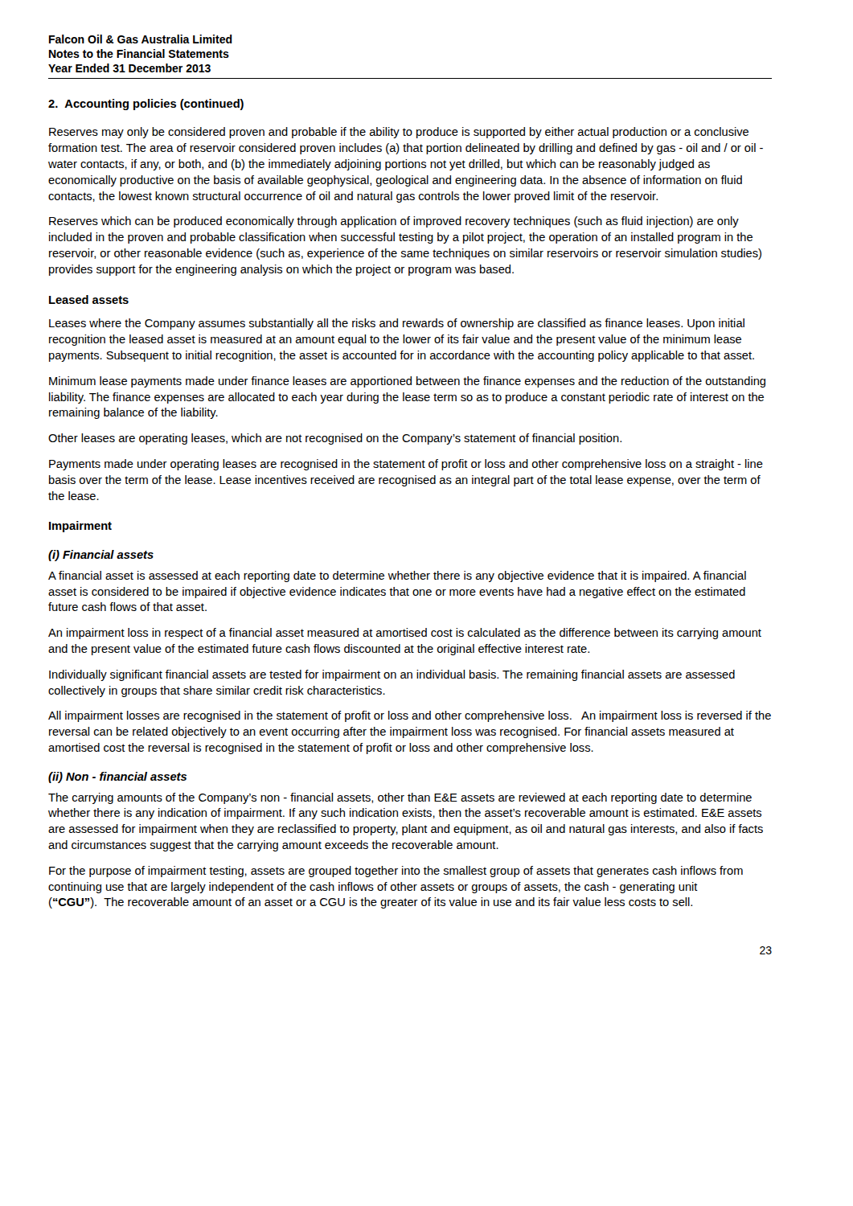Falcon Oil & Gas Australia Limited
Notes to the Financial Statements
Year Ended 31 December 2013
2. Accounting policies (continued)
Reserves may only be considered proven and probable if the ability to produce is supported by either actual production or a conclusive formation test. The area of reservoir considered proven includes (a) that portion delineated by drilling and defined by gas - oil and / or oil - water contacts, if any, or both, and (b) the immediately adjoining portions not yet drilled, but which can be reasonably judged as economically productive on the basis of available geophysical, geological and engineering data. In the absence of information on fluid contacts, the lowest known structural occurrence of oil and natural gas controls the lower proved limit of the reservoir.
Reserves which can be produced economically through application of improved recovery techniques (such as fluid injection) are only included in the proven and probable classification when successful testing by a pilot project, the operation of an installed program in the reservoir, or other reasonable evidence (such as, experience of the same techniques on similar reservoirs or reservoir simulation studies) provides support for the engineering analysis on which the project or program was based.
Leased assets
Leases where the Company assumes substantially all the risks and rewards of ownership are classified as finance leases. Upon initial recognition the leased asset is measured at an amount equal to the lower of its fair value and the present value of the minimum lease payments. Subsequent to initial recognition, the asset is accounted for in accordance with the accounting policy applicable to that asset.
Minimum lease payments made under finance leases are apportioned between the finance expenses and the reduction of the outstanding liability. The finance expenses are allocated to each year during the lease term so as to produce a constant periodic rate of interest on the remaining balance of the liability.
Other leases are operating leases, which are not recognised on the Company’s statement of financial position.
Payments made under operating leases are recognised in the statement of profit or loss and other comprehensive loss on a straight - line basis over the term of the lease. Lease incentives received are recognised as an integral part of the total lease expense, over the term of the lease.
Impairment
(i) Financial assets
A financial asset is assessed at each reporting date to determine whether there is any objective evidence that it is impaired. A financial asset is considered to be impaired if objective evidence indicates that one or more events have had a negative effect on the estimated future cash flows of that asset.
An impairment loss in respect of a financial asset measured at amortised cost is calculated as the difference between its carrying amount and the present value of the estimated future cash flows discounted at the original effective interest rate.
Individually significant financial assets are tested for impairment on an individual basis. The remaining financial assets are assessed collectively in groups that share similar credit risk characteristics.
All impairment losses are recognised in the statement of profit or loss and other comprehensive loss. An impairment loss is reversed if the reversal can be related objectively to an event occurring after the impairment loss was recognised. For financial assets measured at amortised cost the reversal is recognised in the statement of profit or loss and other comprehensive loss.
(ii) Non - financial assets
The carrying amounts of the Company’s non - financial assets, other than E&E assets are reviewed at each reporting date to determine whether there is any indication of impairment. If any such indication exists, then the asset’s recoverable amount is estimated. E&E assets are assessed for impairment when they are reclassified to property, plant and equipment, as oil and natural gas interests, and also if facts and circumstances suggest that the carrying amount exceeds the recoverable amount.
For the purpose of impairment testing, assets are grouped together into the smallest group of assets that generates cash inflows from continuing use that are largely independent of the cash inflows of other assets or groups of assets, the cash - generating unit (“CGU”). The recoverable amount of an asset or a CGU is the greater of its value in use and its fair value less costs to sell.
23